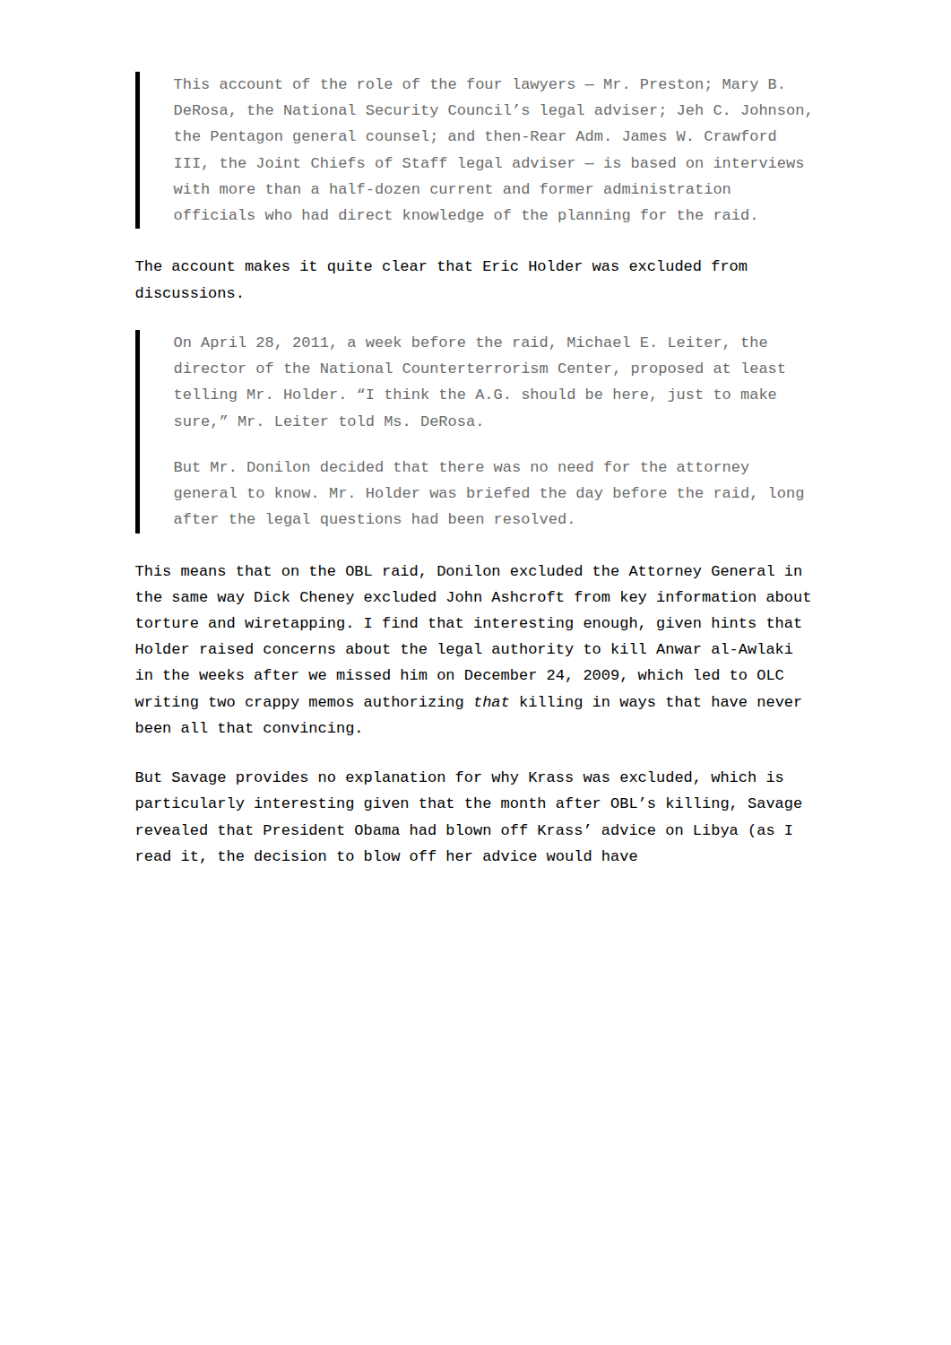This account of the role of the four lawyers — Mr. Preston; Mary B. DeRosa, the National Security Council’s legal adviser; Jeh C. Johnson, the Pentagon general counsel; and then-Rear Adm. James W. Crawford III, the Joint Chiefs of Staff legal adviser — is based on interviews with more than a half-dozen current and former administration officials who had direct knowledge of the planning for the raid.
The account makes it quite clear that Eric Holder was excluded from discussions.
On April 28, 2011, a week before the raid, Michael E. Leiter, the director of the National Counterterrorism Center, proposed at least telling Mr. Holder. “I think the A.G. should be here, just to make sure,” Mr. Leiter told Ms. DeRosa.
But Mr. Donilon decided that there was no need for the attorney general to know. Mr. Holder was briefed the day before the raid, long after the legal questions had been resolved.
This means that on the OBL raid, Donilon excluded the Attorney General in the same way Dick Cheney excluded John Ashcroft from key information about torture and wiretapping. I find that interesting enough, given hints that Holder raised concerns about the legal authority to kill Anwar al-Awlaki in the weeks after we missed him on December 24, 2009, which led to OLC writing two crappy memos authorizing that killing in ways that have never been all that convincing.
But Savage provides no explanation for why Krass was excluded, which is particularly interesting given that the month after OBL’s killing, Savage revealed that President Obama had blown off Krass’ advice on Libya (as I read it, the decision to blow off her advice would have